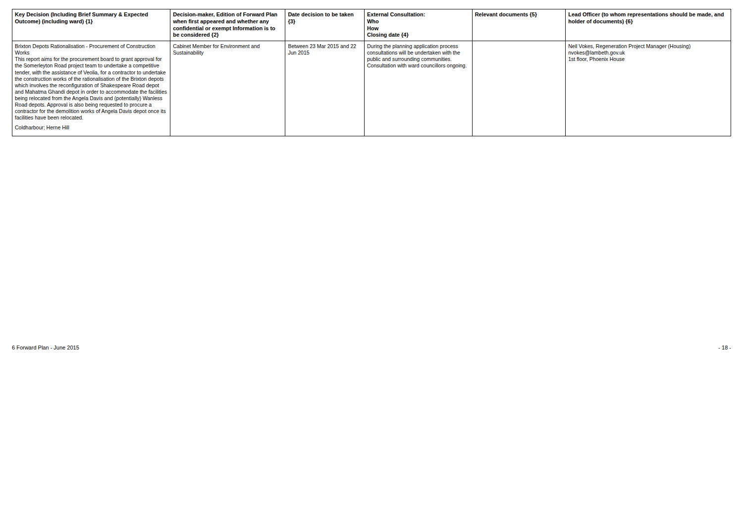| Key Decision (Including Brief Summary & Expected Outcome) (including ward) {1} | Decision-maker, Edition of Forward Plan when first appeared and whether any confidential or exempt Information is to be considered {2} | Date decision to be taken {3} | External Consultation: Who How Closing date {4} | Relevant documents {5} | Lead Officer (to whom representations should be made, and holder of documents) {6} |
| --- | --- | --- | --- | --- | --- |
| Brixton Depots Rationalisation - Procurement of Construction Works This report aims for the procurement board to grant approval for the Somerleyton Road project team to undertake a competitive tender, with the assistance of Veolia, for a contractor to undertake the construction works of the rationalisation of the Brixton depots which involves the reconfiguration of Shakespeare Road depot and Mahatma Ghandi depot in order to accommodate the facilities being relocated from the Angela Davis and (potentially) Wanless Road depots. Approval is also being requested to procure a contractor for the demolition works of Angela Davis depot once its facilities have been relocated. Coldharbour; Herne Hill | Cabinet Member for Environment and Sustainability | Between 23 Mar 2015 and 22 Jun 2015 | During the planning application process consultations will be undertaken with the public and surrounding communities. Consultation with ward councillors ongoing. | | Neil Vokes, Regeneration Project Manager (Housing) nvokes@lambeth.gov.uk 1st floor, Phoenix House |
6 Forward Plan - June 2015 - 18 -